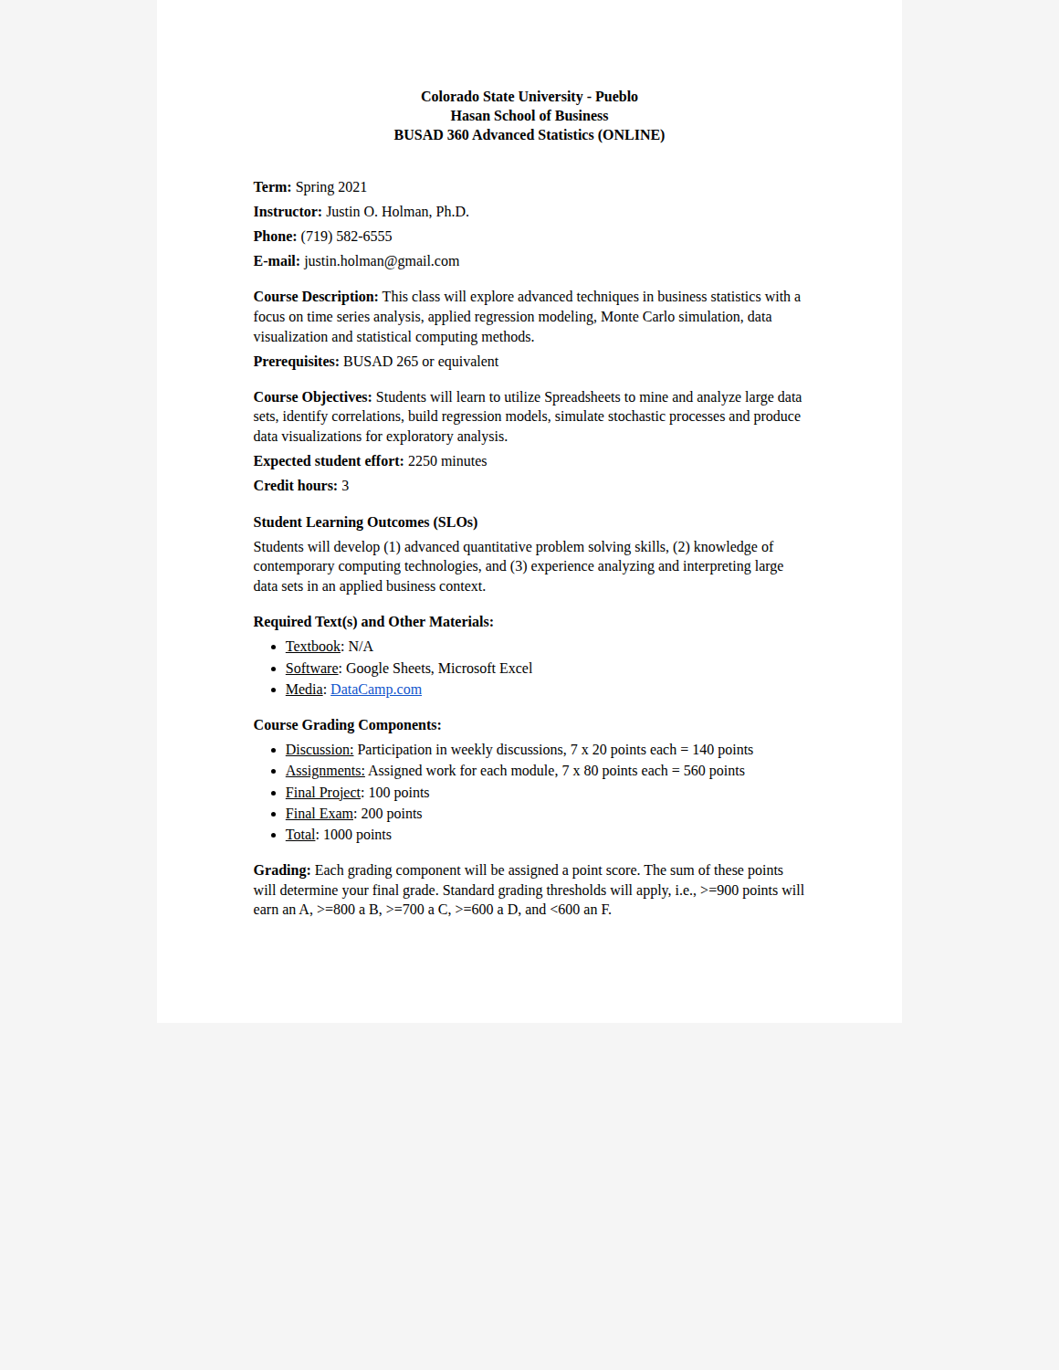Colorado State University - Pueblo
Hasan School of Business
BUSAD 360 Advanced Statistics (ONLINE)
Term: Spring 2021
Instructor: Justin O. Holman, Ph.D.
Phone: (719) 582-6555
E-mail: justin.holman@gmail.com
Course Description: This class will explore advanced techniques in business statistics with a focus on time series analysis, applied regression modeling, Monte Carlo simulation, data visualization and statistical computing methods.
Prerequisites: BUSAD 265 or equivalent
Course Objectives: Students will learn to utilize Spreadsheets to mine and analyze large data sets, identify correlations, build regression models, simulate stochastic processes and produce data visualizations for exploratory analysis.
Expected student effort: 2250 minutes
Credit hours: 3
Student Learning Outcomes (SLOs)
Students will develop (1) advanced quantitative problem solving skills, (2) knowledge of contemporary computing technologies, and (3) experience analyzing and interpreting large data sets in an applied business context.
Required Text(s) and Other Materials:
Textbook: N/A
Software: Google Sheets, Microsoft Excel
Media: DataCamp.com
Course Grading Components:
Discussion: Participation in weekly discussions, 7 x 20 points each = 140 points
Assignments: Assigned work for each module, 7 x 80 points each = 560 points
Final Project: 100 points
Final Exam: 200 points
Total: 1000 points
Grading: Each grading component will be assigned a point score. The sum of these points will determine your final grade. Standard grading thresholds will apply, i.e., >=900 points will earn an A, >=800 a B, >=700 a C, >=600 a D, and <600 an F.